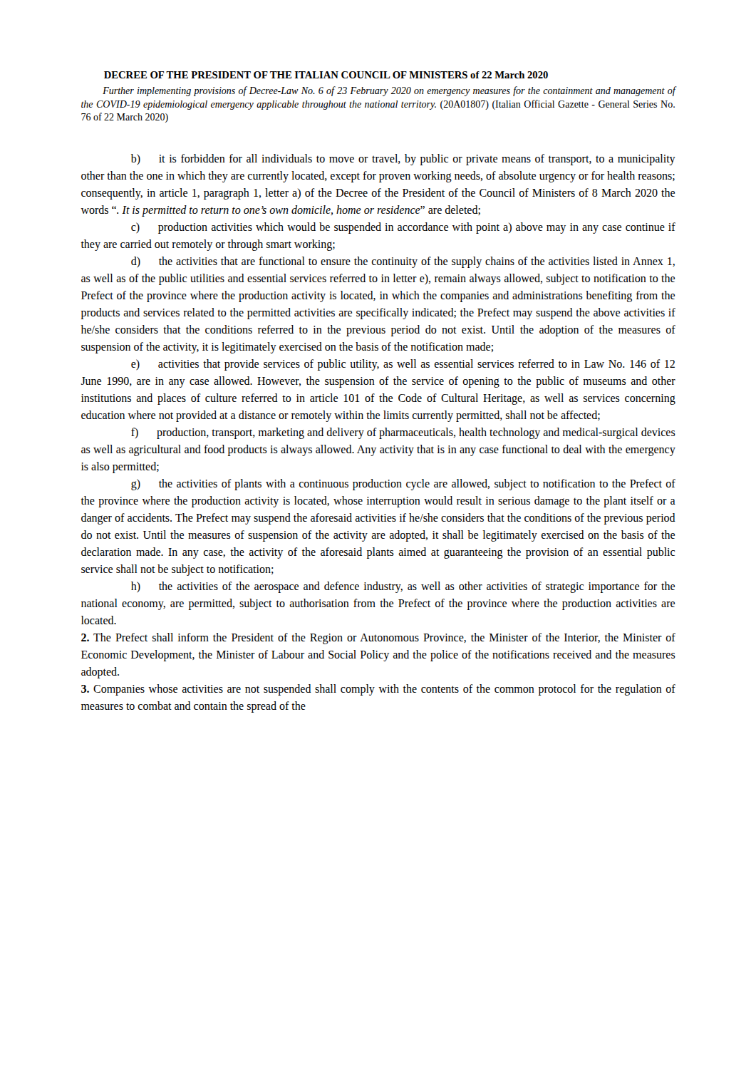DECREE OF THE PRESIDENT OF THE ITALIAN COUNCIL OF MINISTERS of 22 March 2020
Further implementing provisions of Decree-Law No. 6 of 23 February 2020 on emergency measures for the containment and management of the COVID-19 epidemiological emergency applicable throughout the national territory. (20A01807) (Italian Official Gazette - General Series No. 76 of 22 March 2020)
b) it is forbidden for all individuals to move or travel, by public or private means of transport, to a municipality other than the one in which they are currently located, except for proven working needs, of absolute urgency or for health reasons; consequently, in article 1, paragraph 1, letter a) of the Decree of the President of the Council of Ministers of 8 March 2020 the words “. It is permitted to return to one’s own domicile, home or residence” are deleted;
c) production activities which would be suspended in accordance with point a) above may in any case continue if they are carried out remotely or through smart working;
d) the activities that are functional to ensure the continuity of the supply chains of the activities listed in Annex 1, as well as of the public utilities and essential services referred to in letter e), remain always allowed, subject to notification to the Prefect of the province where the production activity is located, in which the companies and administrations benefiting from the products and services related to the permitted activities are specifically indicated; the Prefect may suspend the above activities if he/she considers that the conditions referred to in the previous period do not exist. Until the adoption of the measures of suspension of the activity, it is legitimately exercised on the basis of the notification made;
e) activities that provide services of public utility, as well as essential services referred to in Law No. 146 of 12 June 1990, are in any case allowed. However, the suspension of the service of opening to the public of museums and other institutions and places of culture referred to in article 101 of the Code of Cultural Heritage, as well as services concerning education where not provided at a distance or remotely within the limits currently permitted, shall not be affected;
f) production, transport, marketing and delivery of pharmaceuticals, health technology and medical-surgical devices as well as agricultural and food products is always allowed. Any activity that is in any case functional to deal with the emergency is also permitted;
g) the activities of plants with a continuous production cycle are allowed, subject to notification to the Prefect of the province where the production activity is located, whose interruption would result in serious damage to the plant itself or a danger of accidents. The Prefect may suspend the aforesaid activities if he/she considers that the conditions of the previous period do not exist. Until the measures of suspension of the activity are adopted, it shall be legitimately exercised on the basis of the declaration made. In any case, the activity of the aforesaid plants aimed at guaranteeing the provision of an essential public service shall not be subject to notification;
h) the activities of the aerospace and defence industry, as well as other activities of strategic importance for the national economy, are permitted, subject to authorisation from the Prefect of the province where the production activities are located.
2. The Prefect shall inform the President of the Region or Autonomous Province, the Minister of the Interior, the Minister of Economic Development, the Minister of Labour and Social Policy and the police of the notifications received and the measures adopted.
3. Companies whose activities are not suspended shall comply with the contents of the common protocol for the regulation of measures to combat and contain the spread of the